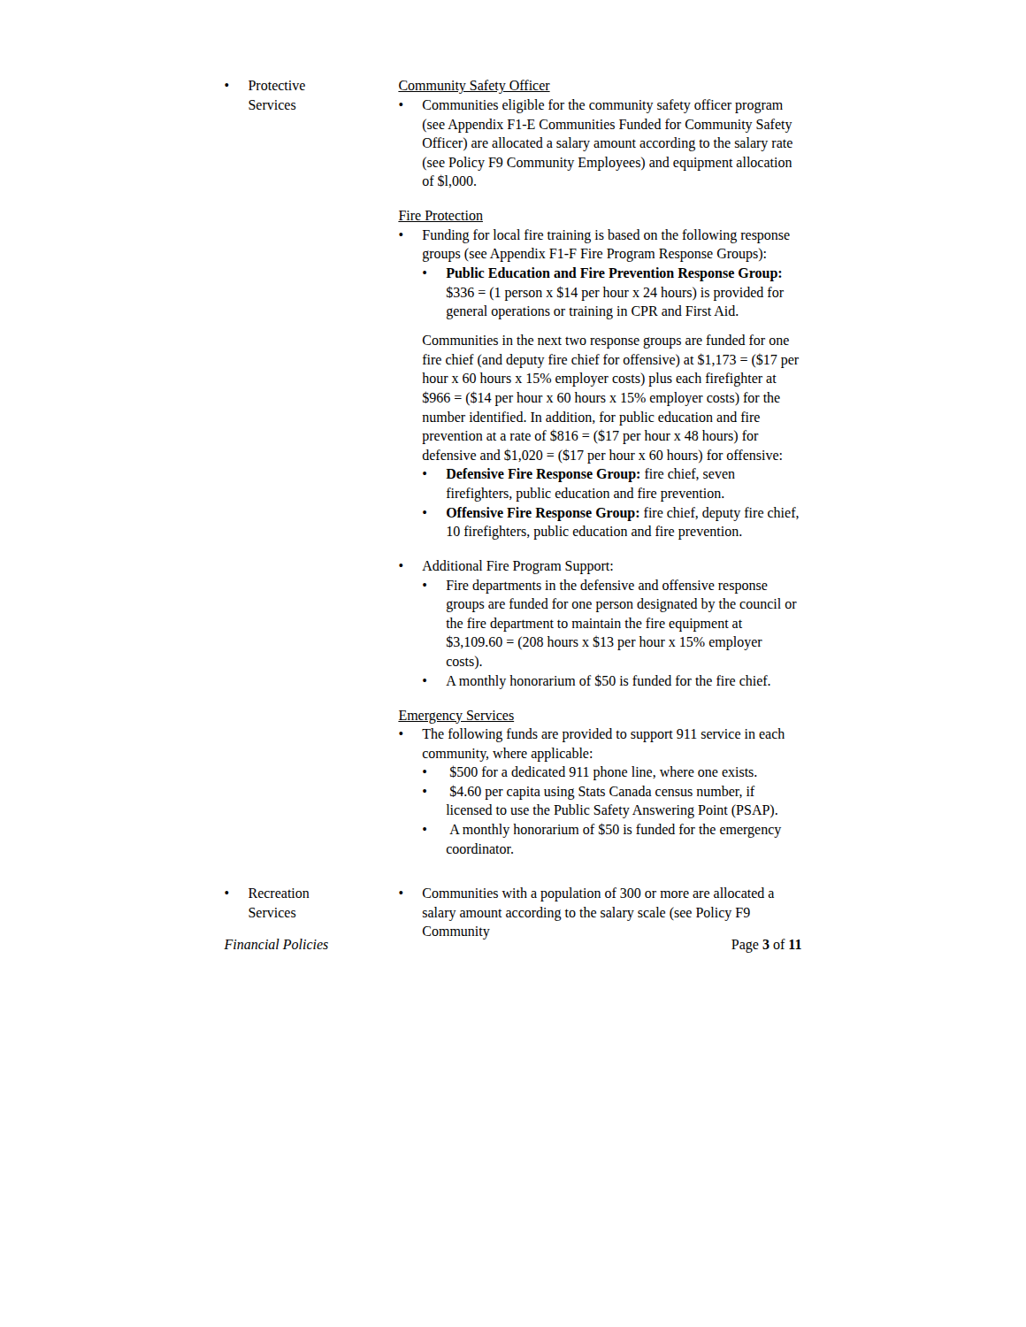| • Protective Services | Community Safety Officer • Communities eligible for the community safety officer program (see Appendix F1-E Communities Funded for Community Safety Officer) are allocated a salary amount according to the salary rate (see Policy F9 Community Employees) and equipment allocation of $l,000. Fire Protection • Funding for local fire training is based on the following response groups (see Appendix F1-F Fire Program Response Groups): • Public Education and Fire Prevention Response Group: $336 = (1 person x $14 per hour x 24 hours) is provided for general operations or training in CPR and First Aid. Communities in the next two response groups are funded for one fire chief (and deputy fire chief for offensive) at $1,173 = ($17 per hour x 60 hours x 15% employer costs) plus each firefighter at $966 = ($14 per hour x 60 hours x 15% employer costs) for the number identified. In addition, for public education and fire prevention at a rate of $816 = ($17 per hour x 48 hours) for defensive and $1,020 = ($17 per hour x 60 hours) for offensive: • Defensive Fire Response Group: fire chief, seven firefighters, public education and fire prevention. • Offensive Fire Response Group: fire chief, deputy fire chief, 10 firefighters, public education and fire prevention. • Additional Fire Program Support: • Fire departments in the defensive and offensive response groups are funded for one person designated by the council or the fire department to maintain the fire equipment at $3,109.60 = (208 hours x $13 per hour x 15% employer costs). • A monthly honorarium of $50 is funded for the fire chief. Emergency Services • The following funds are provided to support 911 service in each community, where applicable: • $500 for a dedicated 911 phone line, where one exists. • $4.60 per capita using Stats Canada census number, if licensed to use the Public Safety Answering Point (PSAP). • A monthly honorarium of $50 is funded for the emergency coordinator. |
| • Recreation Services | • Communities with a population of 300 or more are allocated a salary amount according to the salary scale (see Policy F9 Community |
Financial Policies Page 3 of 11